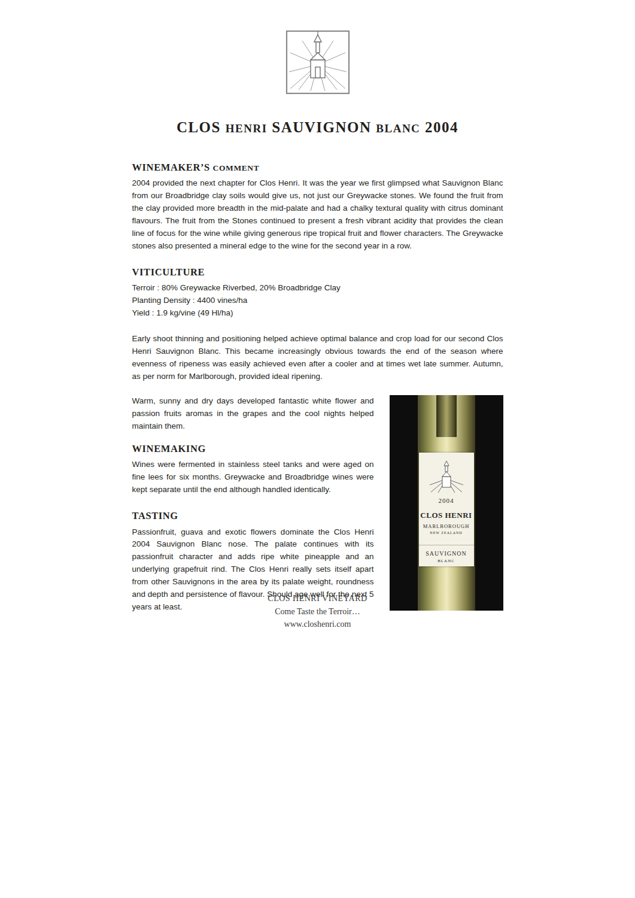Clos Henri Sauvignon Blanc 2004
Winemaker’s Comment
2004 provided the next chapter for Clos Henri. It was the year we first glimpsed what Sauvignon Blanc from our Broadbridge clay soils would give us, not just our Greywacke stones. We found the fruit from the clay provided more breadth in the mid-palate and had a chalky textural quality with citrus dominant flavours. The fruit from the Stones continued to present a fresh vibrant acidity that provides the clean line of focus for the wine while giving generous ripe tropical fruit and flower characters. The Greywacke stones also presented a mineral edge to the wine for the second year in a row.
Viticulture
Terroir : 80% Greywacke Riverbed, 20% Broadbridge Clay
Planting Density : 4400 vines/ha
Yield : 1.9 kg/vine (49 Hl/ha)
Early shoot thinning and positioning helped achieve optimal balance and crop load for our second Clos Henri Sauvignon Blanc. This became increasingly obvious towards the end of the season where evenness of ripeness was easily achieved even after a cooler and at times wet late summer. Autumn, as per norm for Marlborough, provided ideal ripening.
2004
CLOS HENRI
MARLBOROUGH
NEW ZEALAND
SAUVIGNONBLANC
Warm, sunny and dry days developed fantastic white flower and passion fruits aromas in the grapes and the cool nights helped maintain them.
Winemaking
Wines were fermented in stainless steel tanks and were aged on fine lees for six months. Greywacke and Broadbridge wines were kept separate until the end although handled identically.
Tasting
Passionfruit, guava and exotic flowers dominate the Clos Henri 2004 Sauvignon Blanc nose. The palate continues with its passionfruit character and adds ripe white pineapple and an underlying grapefruit rind. The Clos Henri really sets itself apart from other Sauvignons in the area by its palate weight, roundness and depth and persistence of flavour. Should age well for the next 5 years at least.
CLOS HENRI VINEYARD
Come Taste the Terroir…
www.closhenri.com